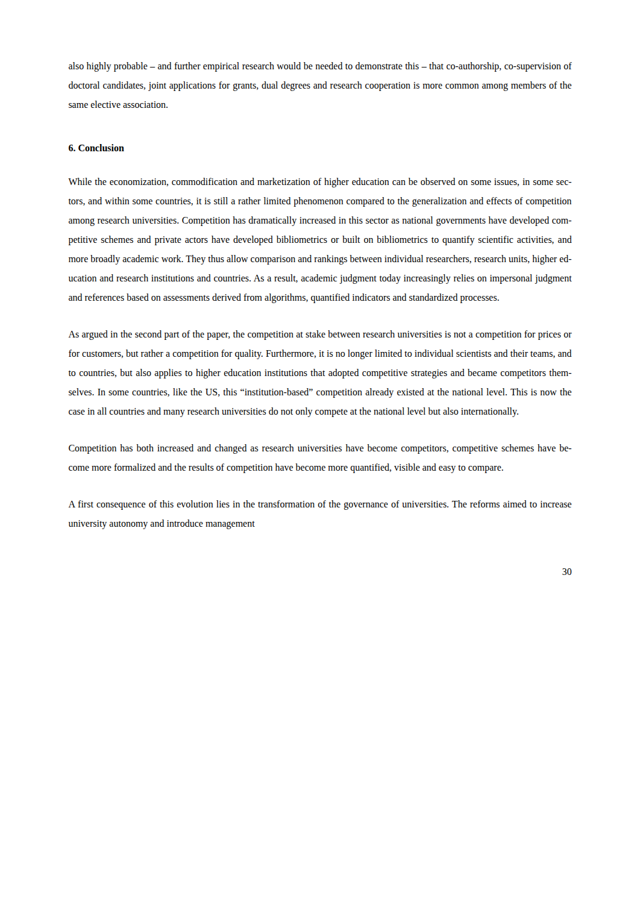also highly probable – and further empirical research would be needed to demonstrate this – that co-authorship, co-supervision of doctoral candidates, joint applications for grants, dual degrees and research cooperation is more common among members of the same elective association.
6. Conclusion
While the economization, commodification and marketization of higher education can be observed on some issues, in some sectors, and within some countries, it is still a rather limited phenomenon compared to the generalization and effects of competition among research universities. Competition has dramatically increased in this sector as national governments have developed competitive schemes and private actors have developed bibliometrics or built on bibliometrics to quantify scientific activities, and more broadly academic work. They thus allow comparison and rankings between individual researchers, research units, higher education and research institutions and countries. As a result, academic judgment today increasingly relies on impersonal judgment and references based on assessments derived from algorithms, quantified indicators and standardized processes.
As argued in the second part of the paper, the competition at stake between research universities is not a competition for prices or for customers, but rather a competition for quality. Furthermore, it is no longer limited to individual scientists and their teams, and to countries, but also applies to higher education institutions that adopted competitive strategies and became competitors themselves. In some countries, like the US, this “institution-based” competition already existed at the national level. This is now the case in all countries and many research universities do not only compete at the national level but also internationally.
Competition has both increased and changed as research universities have become competitors, competitive schemes have become more formalized and the results of competition have become more quantified, visible and easy to compare.
A first consequence of this evolution lies in the transformation of the governance of universities. The reforms aimed to increase university autonomy and introduce management
30